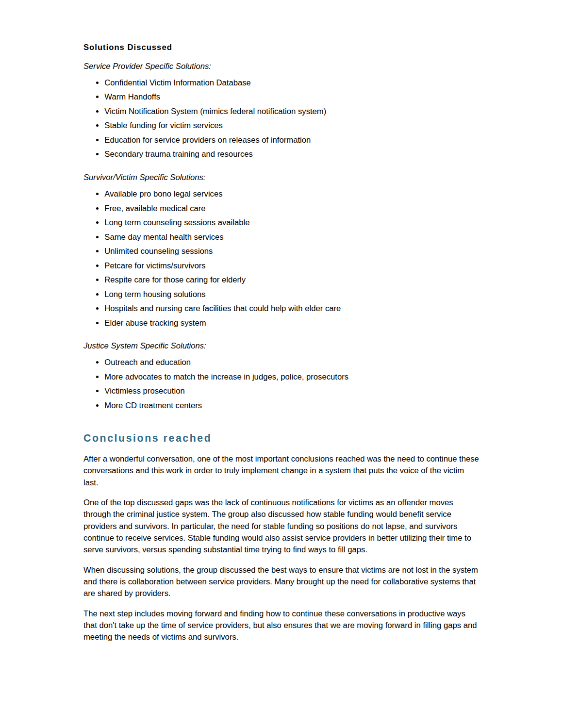Solutions Discussed
Service Provider Specific Solutions:
Confidential Victim Information Database
Warm Handoffs
Victim Notification System (mimics federal notification system)
Stable funding for victim services
Education for service providers on releases of information
Secondary trauma training and resources
Survivor/Victim Specific Solutions:
Available pro bono legal services
Free, available medical care
Long term counseling sessions available
Same day mental health services
Unlimited counseling sessions
Petcare for victims/survivors
Respite care for those caring for elderly
Long term housing solutions
Hospitals and nursing care facilities that could help with elder care
Elder abuse tracking system
Justice System Specific Solutions:
Outreach and education
More advocates to match the increase in judges, police, prosecutors
Victimless prosecution
More CD treatment centers
Conclusions reached
After a wonderful conversation, one of the most important conclusions reached was the need to continue these conversations and this work in order to truly implement change in a system that puts the voice of the victim last.
One of the top discussed gaps was the lack of continuous notifications for victims as an offender moves through the criminal justice system. The group also discussed how stable funding would benefit service providers and survivors. In particular, the need for stable funding so positions do not lapse, and survivors continue to receive services. Stable funding would also assist service providers in better utilizing their time to serve survivors, versus spending substantial time trying to find ways to fill gaps.
When discussing solutions, the group discussed the best ways to ensure that victims are not lost in the system and there is collaboration between service providers. Many brought up the need for collaborative systems that are shared by providers.
The next step includes moving forward and finding how to continue these conversations in productive ways that don't take up the time of service providers, but also ensures that we are moving forward in filling gaps and meeting the needs of victims and survivors.